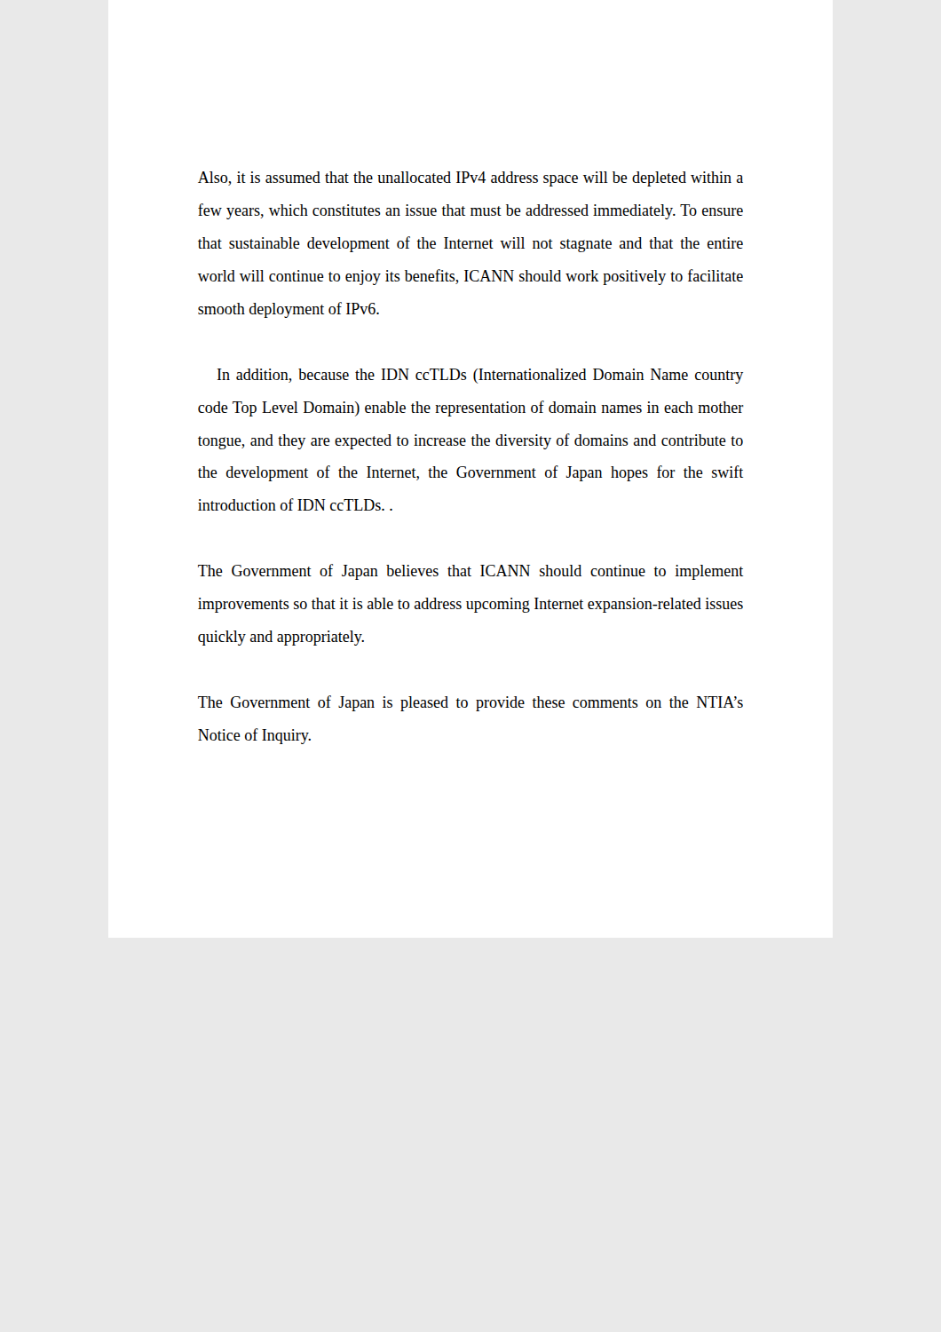Also, it is assumed that the unallocated IPv4 address space will be depleted within a few years, which constitutes an issue that must be addressed immediately. To ensure that sustainable development of the Internet will not stagnate and that the entire world will continue to enjoy its benefits, ICANN should work positively to facilitate smooth deployment of IPv6.
In addition, because the IDN ccTLDs (Internationalized Domain Name country code Top Level Domain) enable the representation of domain names in each mother tongue, and they are expected to increase the diversity of domains and contribute to the development of the Internet, the Government of Japan hopes for the swift introduction of IDN ccTLDs. .
The Government of Japan believes that ICANN should continue to implement improvements so that it is able to address upcoming Internet expansion-related issues quickly and appropriately.
The Government of Japan is pleased to provide these comments on the NTIA’s Notice of Inquiry.